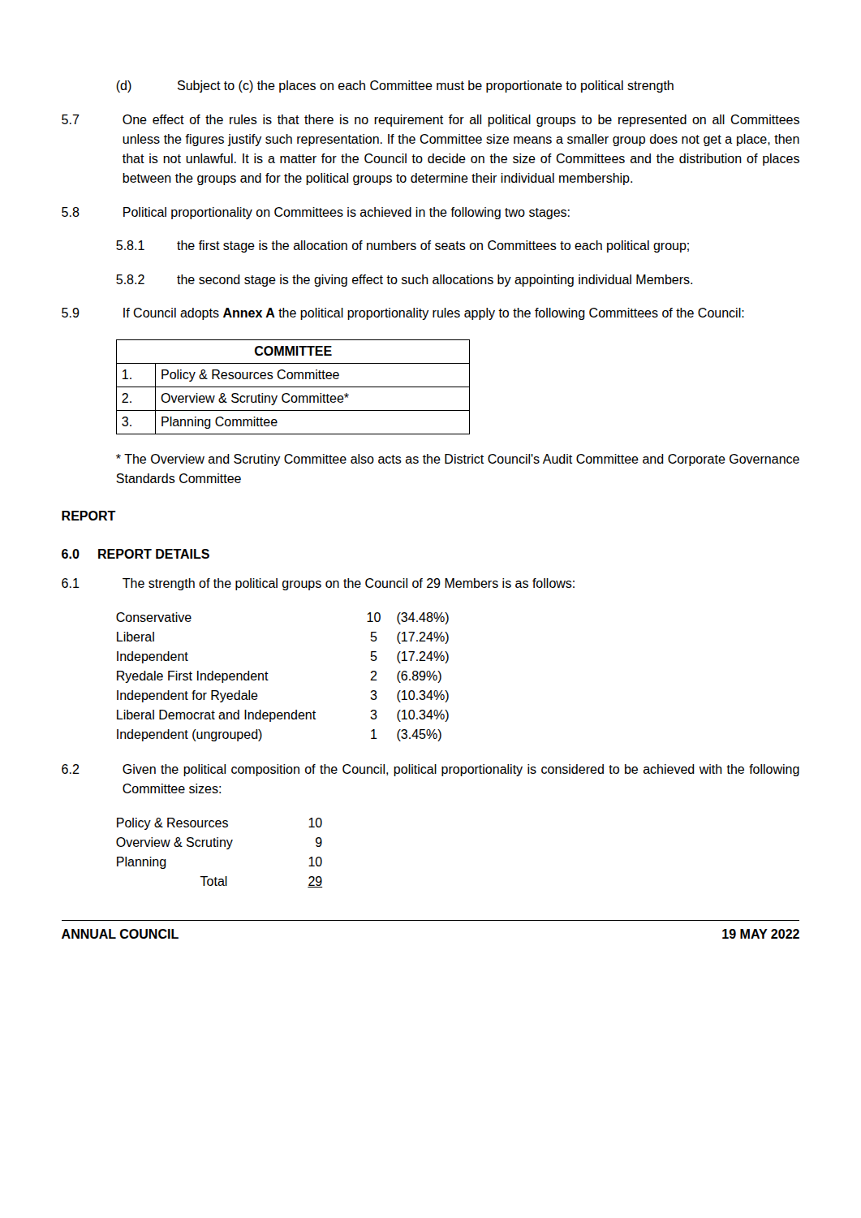(d)
Subject to (c) the places on each Committee must be proportionate to political strength
5.7
One effect of the rules is that there is no requirement for all political groups to be represented on all Committees unless the figures justify such representation. If the Committee size means a smaller group does not get a place, then that is not unlawful. It is a matter for the Council to decide on the size of Committees and the distribution of places between the groups and for the political groups to determine their individual membership.
5.8
Political proportionality on Committees is achieved in the following two stages:
5.8.1
the first stage is the allocation of numbers of seats on Committees to each political group;
5.8.2
the second stage is the giving effect to such allocations by appointing individual Members.
5.9
If Council adopts Annex A the political proportionality rules apply to the following Committees of the Council:
| COMMITTEE |
| --- |
| 1. | Policy & Resources Committee |
| 2. | Overview & Scrutiny Committee* |
| 3. | Planning Committee |
* The Overview and Scrutiny Committee also acts as the District Council's Audit Committee and Corporate Governance Standards Committee
REPORT
6.0 REPORT DETAILS
6.1
The strength of the political groups on the Council of 29 Members is as follows:
| Conservative | 10 | (34.48%) |
| Liberal | 5 | (17.24%) |
| Independent | 5 | (17.24%) |
| Ryedale First Independent | 2 | (6.89%) |
| Independent for Ryedale | 3 | (10.34%) |
| Liberal Democrat and Independent | 3 | (10.34%) |
| Independent (ungrouped) | 1 | (3.45%) |
6.2
Given the political composition of the Council, political proportionality is considered to be achieved with the following Committee sizes:
| Policy & Resources | 10 |
| Overview & Scrutiny | 9 |
| Planning | 10 |
| Total | 29 |
ANNUAL COUNCIL 19 MAY 2022